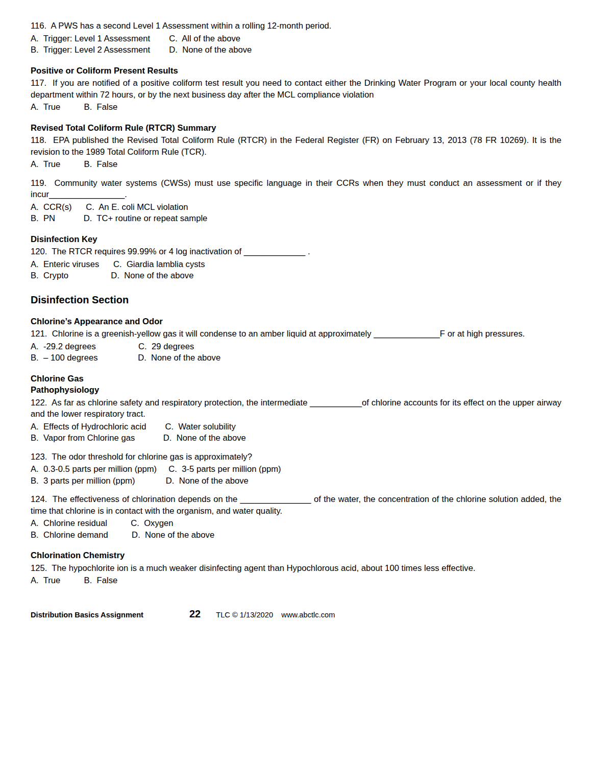116. A PWS has a second Level 1 Assessment within a rolling 12-month period.
A. Trigger: Level 1 Assessment C. All of the above
B. Trigger: Level 2 Assessment D. None of the above
Positive or Coliform Present Results
117. If you are notified of a positive coliform test result you need to contact either the Drinking Water Program or your local county health department within 72 hours, or by the next business day after the MCL compliance violation
A. True B. False
Revised Total Coliform Rule (RTCR) Summary
118. EPA published the Revised Total Coliform Rule (RTCR) in the Federal Register (FR) on February 13, 2013 (78 FR 10269). It is the revision to the 1989 Total Coliform Rule (TCR).
A. True B. False
119. Community water systems (CWSs) must use specific language in their CCRs when they must conduct an assessment or if they incur________________.
A. CCR(s) C. An E. coli MCL violation
B. PN D. TC+ routine or repeat sample
Disinfection Key
120. The RTCR requires 99.99% or 4 log inactivation of _____________ .
A. Enteric viruses C. Giardia lamblia cysts
B. Crypto D. None of the above
Disinfection Section
Chlorine’s Appearance and Odor
121. Chlorine is a greenish-yellow gas it will condense to an amber liquid at approximately ______________F or at high pressures.
A. -29.2 degrees C. 29 degrees
B. – 100 degrees D. None of the above
Chlorine Gas
Pathophysiology
122. As far as chlorine safety and respiratory protection, the intermediate ___________of chlorine accounts for its effect on the upper airway and the lower respiratory tract.
A. Effects of Hydrochloric acid C. Water solubility
B. Vapor from Chlorine gas D. None of the above
123. The odor threshold for chlorine gas is approximately?
A. 0.3-0.5 parts per million (ppm) C. 3-5 parts per million (ppm)
B. 3 parts per million (ppm) D. None of the above
124. The effectiveness of chlorination depends on the _______________ of the water, the concentration of the chlorine solution added, the time that chlorine is in contact with the organism, and water quality.
A. Chlorine residual C. Oxygen
B. Chlorine demand D. None of the above
Chlorination Chemistry
125. The hypochlorite ion is a much weaker disinfecting agent than Hypochlorous acid, about 100 times less effective.
A. True B. False
Distribution Basics Assignment 22 TLC © 1/13/2020 www.abctlc.com